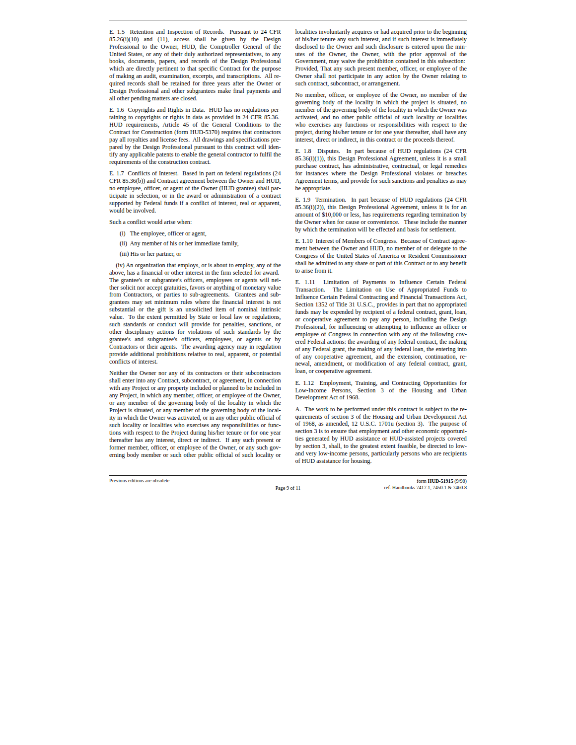E. 1.5 Retention and Inspection of Records. Pursuant to 24 CFR 85.26(i)(10) and (11), access shall be given by the Design Professional to the Owner, HUD, the Comptroller General of the United States, or any of their duly authorized representatives, to any books, documents, papers, and records of the Design Professional which are directly pertinent to that specific Contract for the purpose of making an audit, examination, excerpts, and transcriptions. All required records shall be retained for three years after the Owner or Design Professional and other subgrantees make final payments and all other pending matters are closed.
E. 1.6 Copyrights and Rights in Data. HUD has no regulations pertaining to copyrights or rights in data as provided in 24 CFR 85.36. HUD requirements, Article 45 of the General Conditions to the Contract for Construction (form HUD-5370) requires that contractors pay all royalties and license fees. All drawings and specifications prepared by the Design Professional pursuant to this contract will identify any applicable patents to enable the general contractor to fulfil the requirements of the construction contract.
E. 1.7 Conflicts of Interest. Based in part on federal regulations (24 CFR 85.36(b)) and Contract agreement between the Owner and HUD, no employee, officer, or agent of the Owner (HUD grantee) shall participate in selection, or in the award or administration of a contract supported by Federal funds if a conflict of interest, real or apparent, would be involved.
Such a conflict would arise when:
(i) The employee, officer or agent,
(ii) Any member of his or her immediate family,
(iii) His or her partner, or
(iv) An organization that employs, or is about to employ, any of the above, has a financial or other interest in the firm selected for award. The grantee's or subgrantee's officers, employees or agents will neither solicit nor accept gratuities, favors or anything of monetary value from Contractors, or parties to sub-agreements. Grantees and subgrantees may set minimum rules where the financial interest is not substantial or the gift is an unsolicited item of nominal intrinsic value. To the extent permitted by State or local law or regulations, such standards or conduct will provide for penalties, sanctions, or other disciplinary actions for violations of such standards by the grantee's and subgrantee's officers, employees, or agents or by Contractors or their agents. The awarding agency may in regulation provide additional prohibitions relative to real, apparent, or potential conflicts of interest.
Neither the Owner nor any of its contractors or their subcontractors shall enter into any Contract, subcontract, or agreement, in connection with any Project or any property included or planned to be included in any Project, in which any member, officer, or employee of the Owner, or any member of the governing body of the locality in which the Project is situated, or any member of the governing body of the locality in which the Owner was activated, or in any other public official of such locality or localities who exercises any responsibilities or functions with respect to the Project during his/her tenure or for one year thereafter has any interest, direct or indirect. If any such present or former member, officer, or employee of the Owner, or any such governing body member or such other public official of such locality or localities involuntarily acquires or had acquired prior to the beginning of his/her tenure any such interest, and if such interest is immediately disclosed to the Owner and such disclosure is entered upon the minutes of the Owner, the Owner, with the prior approval of the Government, may waive the prohibition contained in this subsection: Provided, That any such present member, officer, or employee of the Owner shall not participate in any action by the Owner relating to such contract, subcontract, or arrangement.
No member, officer, or employee of the Owner, no member of the governing body of the locality in which the project is situated, no member of the governing body of the locality in which the Owner was activated, and no other public official of such locality or localities who exercises any functions or responsibilities with respect to the project, during his/her tenure or for one year thereafter, shall have any interest, direct or indirect, in this contract or the proceeds thereof.
E. 1.8 Disputes. In part because of HUD regulations (24 CFR 85.36(i)(1)), this Design Professional Agreement, unless it is a small purchase contract, has administrative, contractual, or legal remedies for instances where the Design Professional violates or breaches Agreement terms, and provide for such sanctions and penalties as may be appropriate.
E. 1.9 Termination. In part because of HUD regulations (24 CFR 85.36(i)(2)), this Design Professional Agreement, unless it is for an amount of $10,000 or less, has requirements regarding termination by the Owner when for cause or convenience. These include the manner by which the termination will be effected and basis for settlement.
E. 1.10 Interest of Members of Congress. Because of Contract agreement between the Owner and HUD, no member of or delegate to the Congress of the United States of America or Resident Commissioner shall be admitted to any share or part of this Contract or to any benefit to arise from it.
E. 1.11 Limitation of Payments to Influence Certain Federal Transaction. The Limitation on Use of Appropriated Funds to Influence Certain Federal Contracting and Financial Transactions Act, Section 1352 of Title 31 U.S.C., provides in part that no appropriated funds may be expended by recipient of a federal contract, grant, loan, or cooperative agreement to pay any person, including the Design Professional, for influencing or attempting to influence an officer or employee of Congress in connection with any of the following covered Federal actions: the awarding of any federal contract, the making of any Federal grant, the making of any federal loan, the entering into of any cooperative agreement, and the extension, continuation, renewal, amendment, or modification of any federal contract, grant, loan, or cooperative agreement.
E. 1.12 Employment, Training, and Contracting Opportunities for Low-Income Persons, Section 3 of the Housing and Urban Development Act of 1968.
A. The work to be performed under this contract is subject to the requirements of section 3 of the Housing and Urban Development Act of 1968, as amended, 12 U.S.C. 1701u (section 3). The purpose of section 3 is to ensure that employment and other economic opportunities generated by HUD assistance or HUD-assisted projects covered by section 3, shall, to the greatest extent feasible, be directed to low- and very low-income persons, particularly persons who are recipients of HUD assistance for housing.
Previous editions are obsolete
Page 9 of 11
form HUD-51915 (9/98)
ref. Handbooks 7417.1, 7450.1 & 7460.8